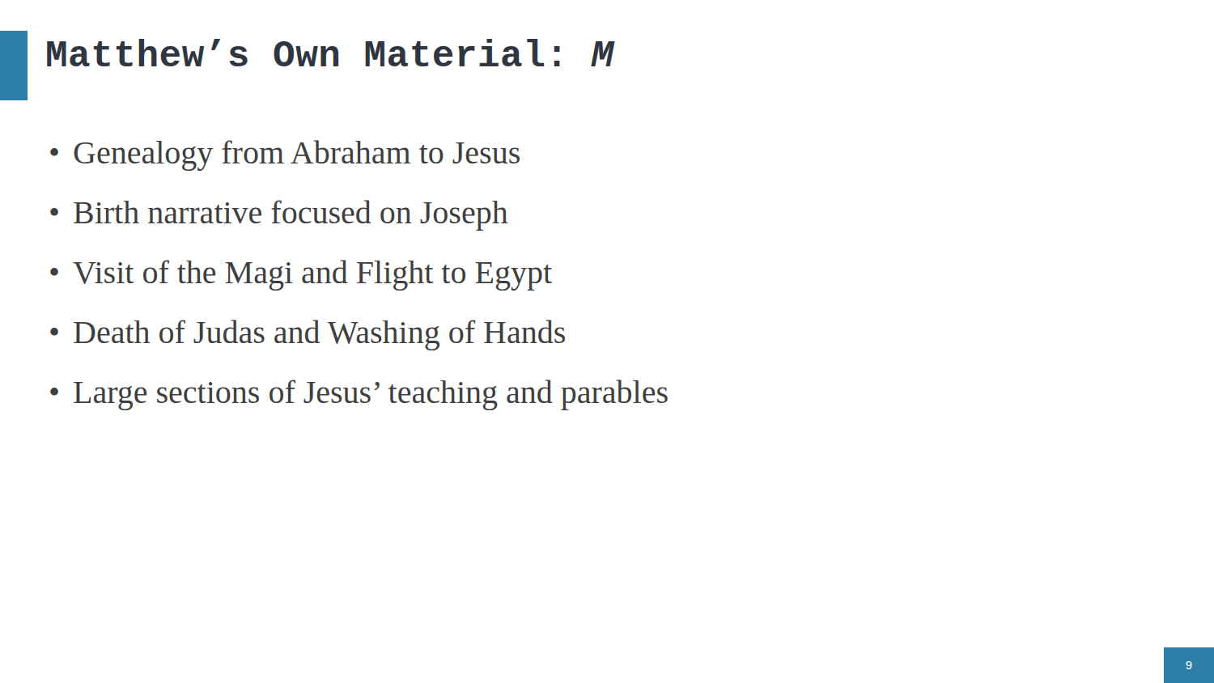Matthew’s Own Material: M
Genealogy from Abraham to Jesus
Birth narrative focused on Joseph
Visit of the Magi and Flight to Egypt
Death of Judas and Washing of Hands
Large sections of Jesus’ teaching and parables
9